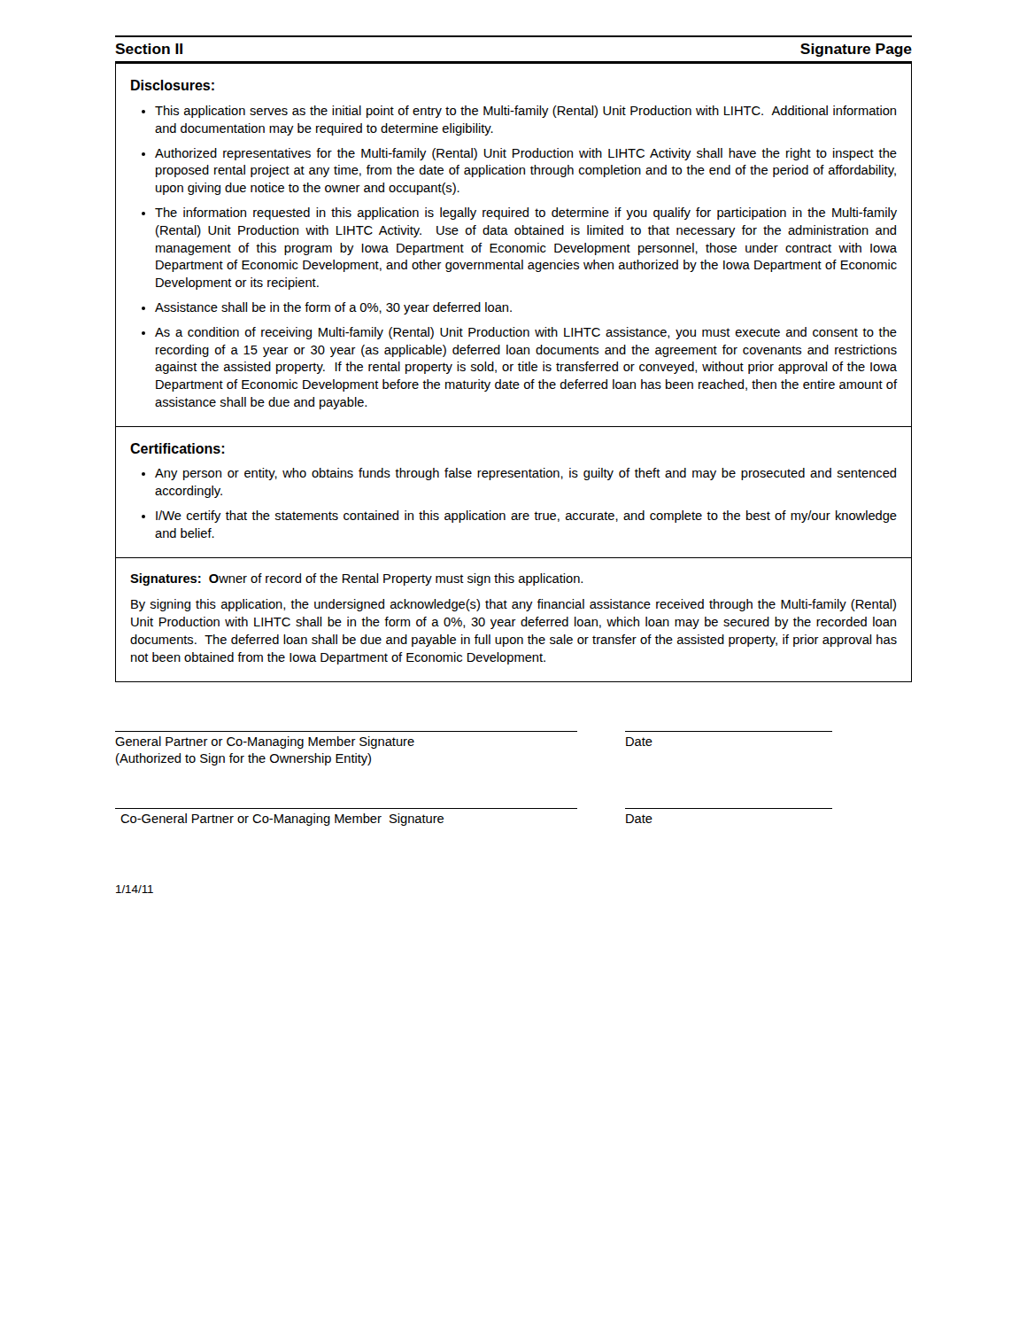Section II Signature Page
Disclosures:
This application serves as the initial point of entry to the Multi-family (Rental) Unit Production with LIHTC. Additional information and documentation may be required to determine eligibility.
Authorized representatives for the Multi-family (Rental) Unit Production with LIHTC Activity shall have the right to inspect the proposed rental project at any time, from the date of application through completion and to the end of the period of affordability, upon giving due notice to the owner and occupant(s).
The information requested in this application is legally required to determine if you qualify for participation in the Multi-family (Rental) Unit Production with LIHTC Activity. Use of data obtained is limited to that necessary for the administration and management of this program by Iowa Department of Economic Development personnel, those under contract with Iowa Department of Economic Development, and other governmental agencies when authorized by the Iowa Department of Economic Development or its recipient.
Assistance shall be in the form of a 0%, 30 year deferred loan.
As a condition of receiving Multi-family (Rental) Unit Production with LIHTC assistance, you must execute and consent to the recording of a 15 year or 30 year (as applicable) deferred loan documents and the agreement for covenants and restrictions against the assisted property. If the rental property is sold, or title is transferred or conveyed, without prior approval of the Iowa Department of Economic Development before the maturity date of the deferred loan has been reached, then the entire amount of assistance shall be due and payable.
Certifications:
Any person or entity, who obtains funds through false representation, is guilty of theft and may be prosecuted and sentenced accordingly.
I/We certify that the statements contained in this application are true, accurate, and complete to the best of my/our knowledge and belief.
Signatures: Owner of record of the Rental Property must sign this application.
By signing this application, the undersigned acknowledge(s) that any financial assistance received through the Multi-family (Rental) Unit Production with LIHTC shall be in the form of a 0%, 30 year deferred loan, which loan may be secured by the recorded loan documents. The deferred loan shall be due and payable in full upon the sale or transfer of the assisted property, if prior approval has not been obtained from the Iowa Department of Economic Development.
General Partner or Co-Managing Member Signature
(Authorized to Sign for the Ownership Entity)
Date
Co-General Partner or Co-Managing Member Signature
Date
1/14/11